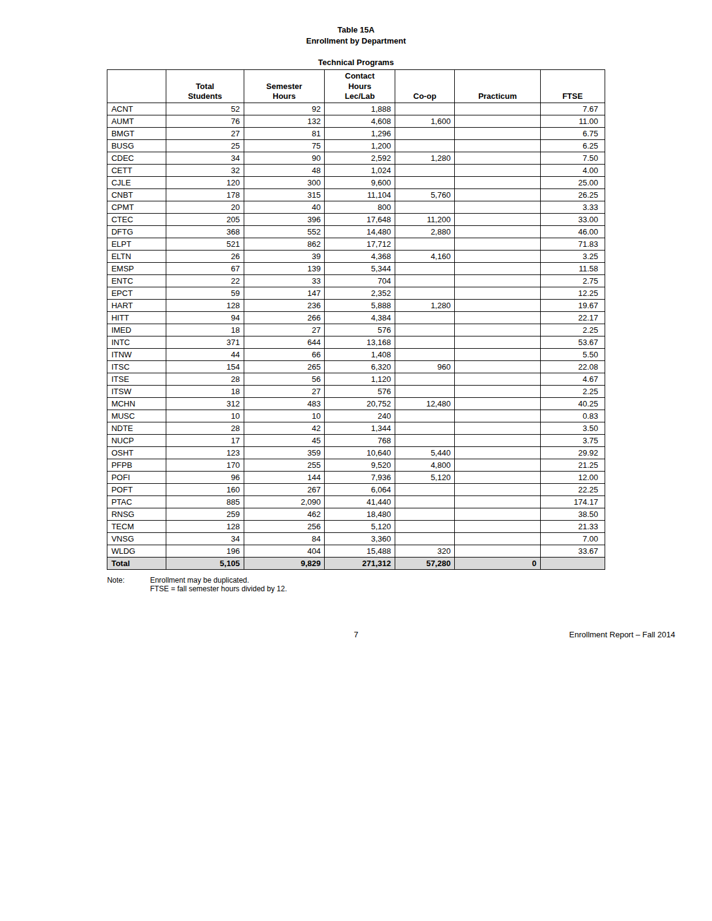Table 15A
Enrollment by Department
Technical Programs
| | Total Students | Semester Hours | Contact Hours Lec/Lab | Co-op | Practicum | FTSE |
| --- | --- | --- | --- | --- | --- | --- |
| ACNT | 52 | 92 | 1,888 | | | 7.67 |
| AUMT | 76 | 132 | 4,608 | 1,600 | | 11.00 |
| BMGT | 27 | 81 | 1,296 | | | 6.75 |
| BUSG | 25 | 75 | 1,200 | | | 6.25 |
| CDEC | 34 | 90 | 2,592 | 1,280 | | 7.50 |
| CETT | 32 | 48 | 1,024 | | | 4.00 |
| CJLE | 120 | 300 | 9,600 | | | 25.00 |
| CNBT | 178 | 315 | 11,104 | 5,760 | | 26.25 |
| CPMT | 20 | 40 | 800 | | | 3.33 |
| CTEC | 205 | 396 | 17,648 | 11,200 | | 33.00 |
| DFTG | 368 | 552 | 14,480 | 2,880 | | 46.00 |
| ELPT | 521 | 862 | 17,712 | | | 71.83 |
| ELTN | 26 | 39 | 4,368 | 4,160 | | 3.25 |
| EMSP | 67 | 139 | 5,344 | | | 11.58 |
| ENTC | 22 | 33 | 704 | | | 2.75 |
| EPCT | 59 | 147 | 2,352 | | | 12.25 |
| HART | 128 | 236 | 5,888 | 1,280 | | 19.67 |
| HITT | 94 | 266 | 4,384 | | | 22.17 |
| IMED | 18 | 27 | 576 | | | 2.25 |
| INTC | 371 | 644 | 13,168 | | | 53.67 |
| ITNW | 44 | 66 | 1,408 | | | 5.50 |
| ITSC | 154 | 265 | 6,320 | 960 | | 22.08 |
| ITSE | 28 | 56 | 1,120 | | | 4.67 |
| ITSW | 18 | 27 | 576 | | | 2.25 |
| MCHN | 312 | 483 | 20,752 | 12,480 | | 40.25 |
| MUSC | 10 | 10 | 240 | | | 0.83 |
| NDTE | 28 | 42 | 1,344 | | | 3.50 |
| NUCP | 17 | 45 | 768 | | | 3.75 |
| OSHT | 123 | 359 | 10,640 | 5,440 | | 29.92 |
| PFPB | 170 | 255 | 9,520 | 4,800 | | 21.25 |
| POFI | 96 | 144 | 7,936 | 5,120 | | 12.00 |
| POFT | 160 | 267 | 6,064 | | | 22.25 |
| PTAC | 885 | 2,090 | 41,440 | | | 174.17 |
| RNSG | 259 | 462 | 18,480 | | | 38.50 |
| TECM | 128 | 256 | 5,120 | | | 21.33 |
| VNSG | 34 | 84 | 3,360 | | | 7.00 |
| WLDG | 196 | 404 | 15,488 | 320 | | 33.67 |
| Total | 5,105 | 9,829 | 271,312 | 57,280 | 0 | |
Note: Enrollment may be duplicated.
FTSE = fall semester hours divided by 12.
7 Enrollment Report – Fall 2014